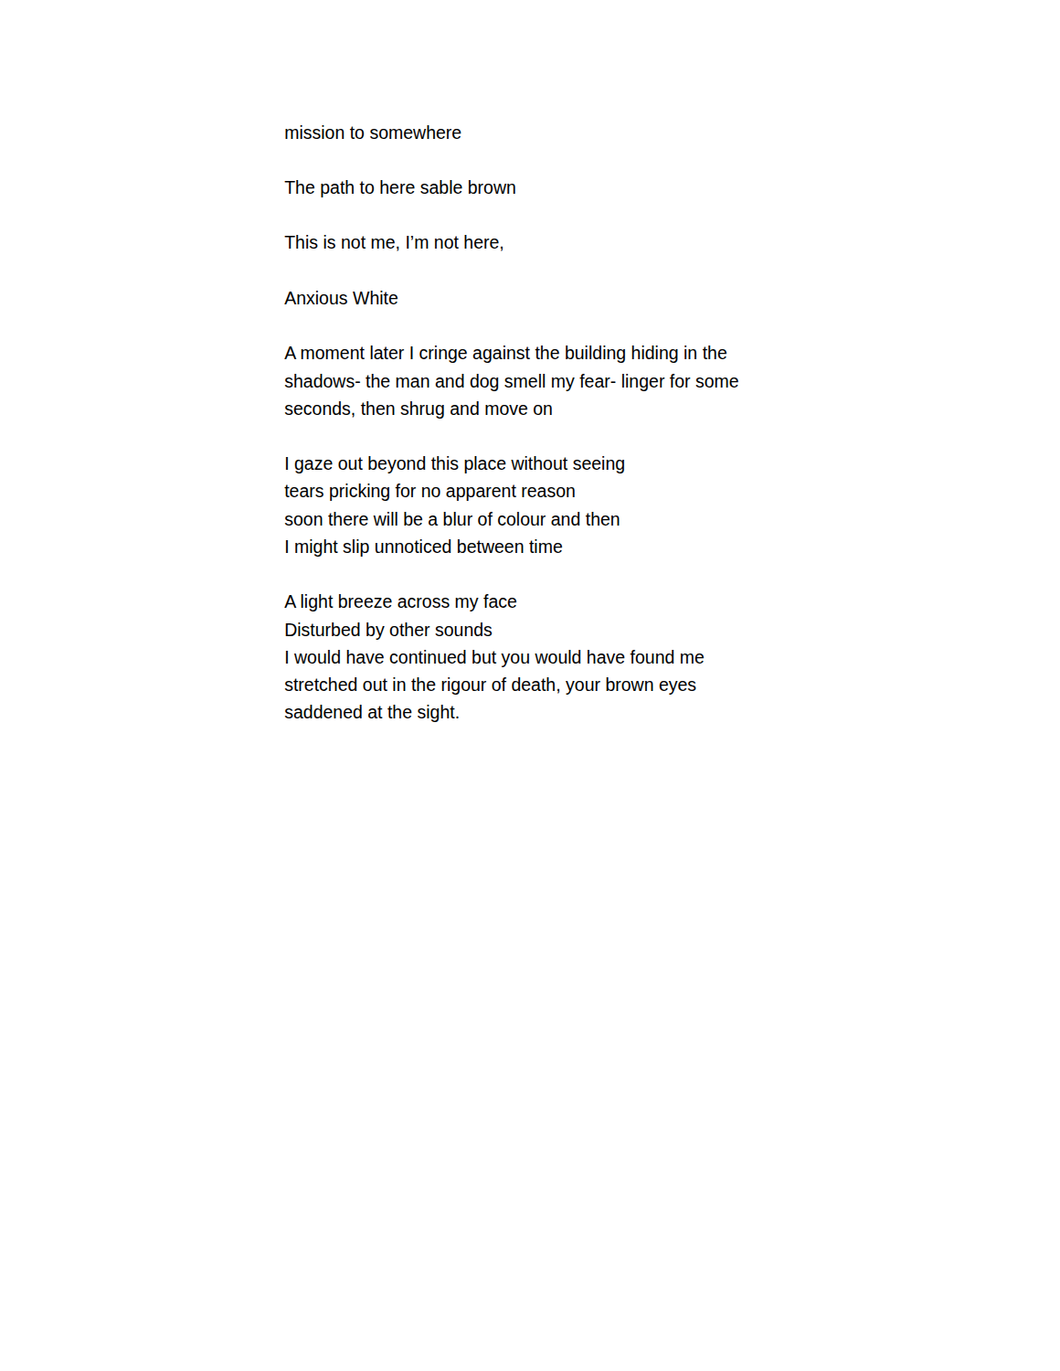mission to somewhere
The path to here sable brown
This is not me, I’m not here,
Anxious White
A moment later I cringe against the building hiding in the shadows- the man and dog smell my fear- linger for some seconds, then shrug and move on
I gaze out beyond this place without seeing
tears pricking for no apparent reason
soon there will be a blur of colour and then
I might slip unnoticed between time
A light breeze across my face
Disturbed by other sounds
I would have continued but you would have found me stretched out in the rigour of death, your brown eyes saddened at the sight.